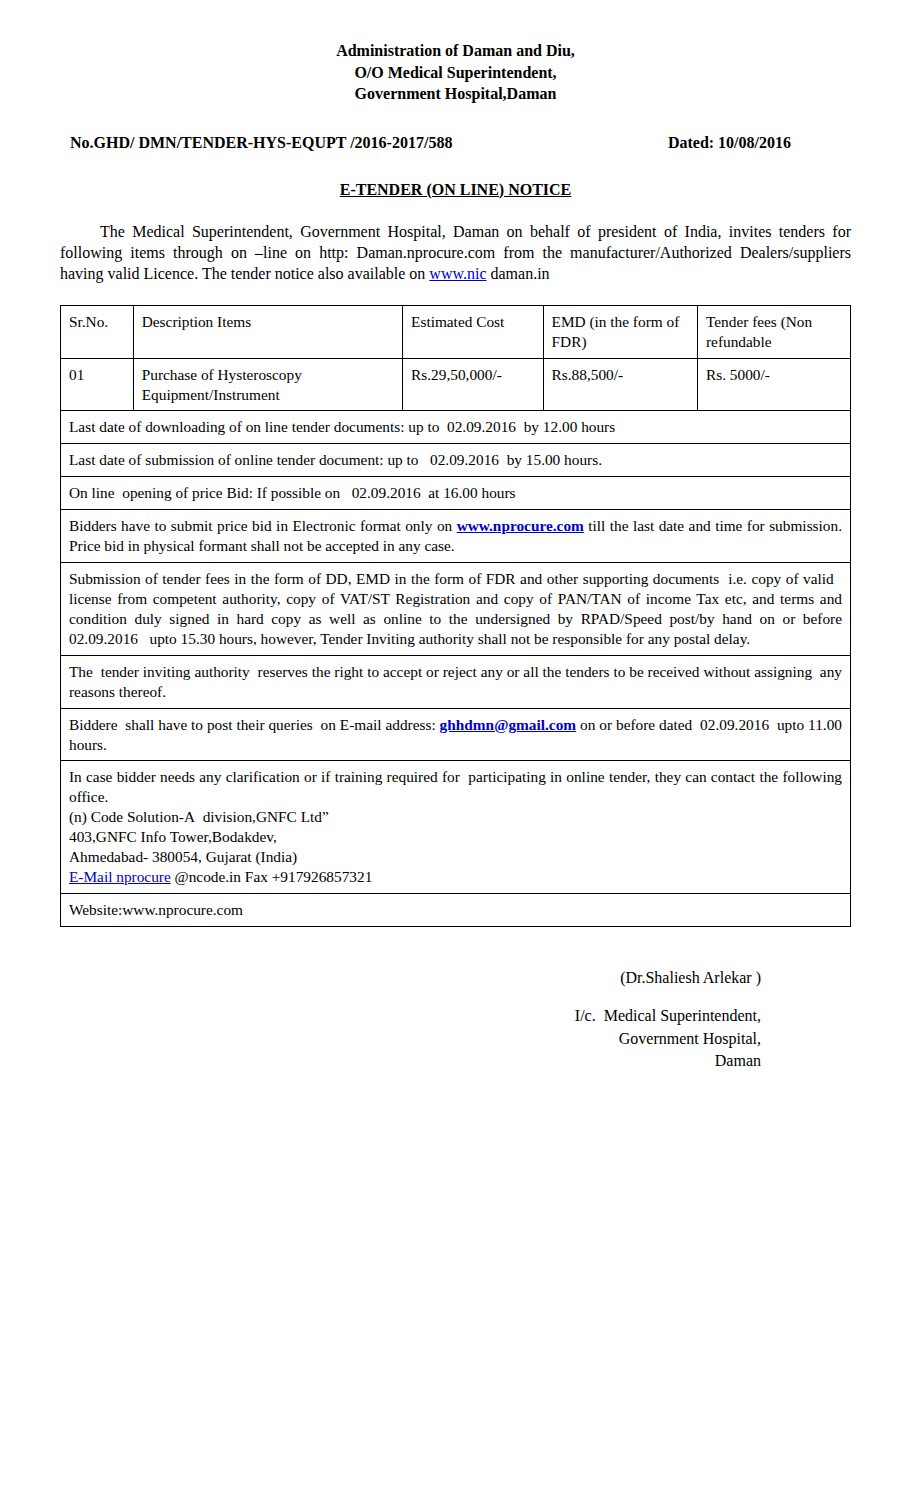Administration of Daman and Diu,
O/O Medical Superintendent,
Government Hospital,Daman
No.GHD/ DMN/TENDER-HYS-EQUPT /2016-2017/588 Dated: 10/08/2016
E-TENDER (ON LINE) NOTICE
The Medical Superintendent, Government Hospital, Daman on behalf of president of India, invites tenders for following items through on –line on http: Daman.nprocure.com from the manufacturer/Authorized Dealers/suppliers having valid Licence. The tender notice also available on www.nic daman.in
| Sr.No. | Description Items | Estimated Cost | EMD (in the form of FDR) | Tender fees (Non refundable |
| --- | --- | --- | --- | --- |
| 01 | Purchase of Hysteroscopy Equipment/Instrument | Rs.29,50,000/- | Rs.88,500/- | Rs. 5000/- |
| Last date of downloading of on line tender documents: up to 02.09.2016 by 12.00 hours |
| Last date of submission of online tender document: up to 02.09.2016 by 15.00 hours. |
| On line opening of price Bid: If possible on 02.09.2016 at 16.00 hours |
| Bidders have to submit price bid in Electronic format only on www.nprocure.com till the last date and time for submission. Price bid in physical formant shall not be accepted in any case. |
| Submission of tender fees in the form of DD, EMD in the form of FDR and other supporting documents i.e. copy of valid license from competent authority, copy of VAT/ST Registration and copy of PAN/TAN of income Tax etc, and terms and condition duly signed in hard copy as well as online to the undersigned by RPAD/Speed post/by hand on or before 02.09.2016 upto 15.30 hours, however, Tender Inviting authority shall not be responsible for any postal delay. |
| The tender inviting authority reserves the right to accept or reject any or all the tenders to be received without assigning any reasons thereof. |
| Biddere shall have to post their queries on E-mail address: ghhdmn@gmail.com on or before dated 02.09.2016 upto 11.00 hours. |
| In case bidder needs any clarification or if training required for participating in online tender, they can contact the following office. (n) Code Solution-A division,GNFC Ltd” 403,GNFC Info Tower,Bodakdev, Ahmedabad- 380054, Gujarat (India) E-Mail nprocure @ncode.in Fax +917926857321 |
| Website:www.nprocure.com |
(Dr.Shaliesh Arlekar )
I/c. Medical Superintendent,
Government Hospital,
Daman